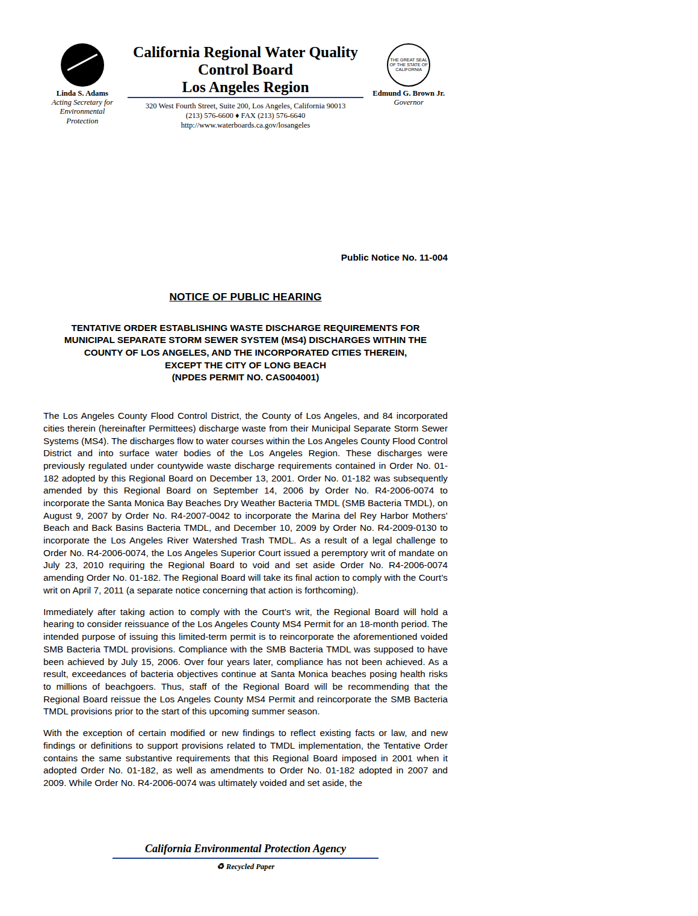Linda S. Adams
Acting Secretary for
Environmental Protection
California Regional Water Quality Control Board
Los Angeles Region
320 West Fourth Street, Suite 200, Los Angeles, California 90013
(213) 576-6600 ♦ FAX (213) 576-6640
http://www.waterboards.ca.gov/losangeles
THE GREAT SEAL OF THE STATE OF CALIFORNIA
Edmund G. Brown Jr.
Governor
Public Notice No. 11-004
NOTICE OF PUBLIC HEARING
TENTATIVE ORDER ESTABLISHING WASTE DISCHARGE REQUIREMENTS FOR
MUNICIPAL SEPARATE STORM SEWER SYSTEM (MS4) DISCHARGES WITHIN THE
COUNTY OF LOS ANGELES, AND THE INCORPORATED CITIES THEREIN,
EXCEPT THE CITY OF LONG BEACH
(NPDES PERMIT NO. CAS004001)
The Los Angeles County Flood Control District, the County of Los Angeles, and 84 incorporated cities therein (hereinafter Permittees) discharge waste from their Municipal Separate Storm Sewer Systems (MS4). The discharges flow to water courses within the Los Angeles County Flood Control District and into surface water bodies of the Los Angeles Region. These discharges were previously regulated under countywide waste discharge requirements contained in Order No. 01-182 adopted by this Regional Board on December 13, 2001. Order No. 01-182 was subsequently amended by this Regional Board on September 14, 2006 by Order No. R4-2006-0074 to incorporate the Santa Monica Bay Beaches Dry Weather Bacteria TMDL (SMB Bacteria TMDL), on August 9, 2007 by Order No. R4-2007-0042 to incorporate the Marina del Rey Harbor Mothers’ Beach and Back Basins Bacteria TMDL, and December 10, 2009 by Order No. R4-2009-0130 to incorporate the Los Angeles River Watershed Trash TMDL. As a result of a legal challenge to Order No. R4-2006-0074, the Los Angeles Superior Court issued a peremptory writ of mandate on July 23, 2010 requiring the Regional Board to void and set aside Order No. R4-2006-0074 amending Order No. 01-182. The Regional Board will take its final action to comply with the Court’s writ on April 7, 2011 (a separate notice concerning that action is forthcoming).
Immediately after taking action to comply with the Court’s writ, the Regional Board will hold a hearing to consider reissuance of the Los Angeles County MS4 Permit for an 18-month period. The intended purpose of issuing this limited-term permit is to reincorporate the aforementioned voided SMB Bacteria TMDL provisions. Compliance with the SMB Bacteria TMDL was supposed to have been achieved by July 15, 2006. Over four years later, compliance has not been achieved. As a result, exceedances of bacteria objectives continue at Santa Monica beaches posing health risks to millions of beachgoers. Thus, staff of the Regional Board will be recommending that the Regional Board reissue the Los Angeles County MS4 Permit and reincorporate the SMB Bacteria TMDL provisions prior to the start of this upcoming summer season.
With the exception of certain modified or new findings to reflect existing facts or law, and new findings or definitions to support provisions related to TMDL implementation, the Tentative Order contains the same substantive requirements that this Regional Board imposed in 2001 when it adopted Order No. 01-182, as well as amendments to Order No. 01-182 adopted in 2007 and 2009. While Order No. R4-2006-0074 was ultimately voided and set aside, the
California Environmental Protection Agency
♻Recycled Paper